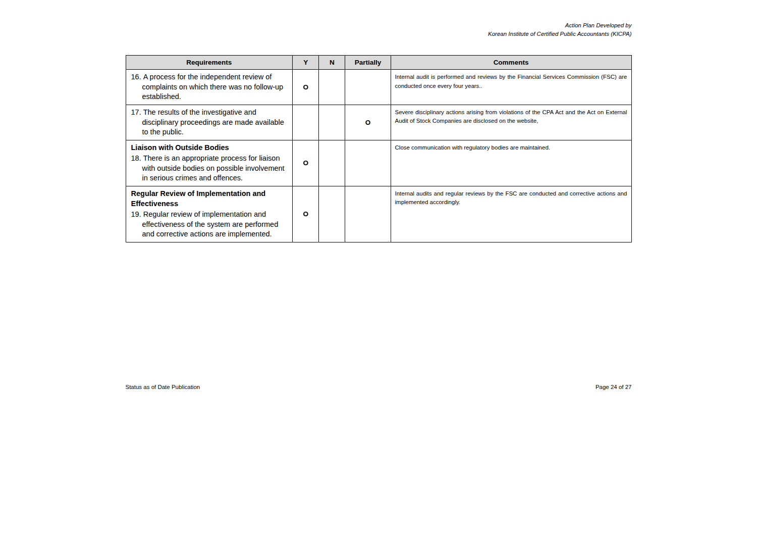Action Plan Developed by
Korean Institute of Certified Public Accountants (KICPA)
| Requirements | Y | N | Partially | Comments |
| --- | --- | --- | --- | --- |
| 16. A process for the independent review of complaints on which there was no follow-up established. | O | | | Internal audit is performed and reviews by the Financial Services Commission (FSC) are conducted once every four years.. |
| 17. The results of the investigative and disciplinary proceedings are made available to the public. | | | O | Severe disciplinary actions arising from violations of the CPA Act and the Act on External Audit of Stock Companies are disclosed on the website, |
| Liaison with Outside Bodies 18. There is an appropriate process for liaison with outside bodies on possible involvement in serious crimes and offences. | O | | | Close communication with regulatory bodies are maintained. |
| Regular Review of Implementation and Effectiveness 19. Regular review of implementation and effectiveness of the system are performed and corrective actions are implemented. | O | | | Internal audits and regular reviews by the FSC are conducted and corrective actions and implemented accordingly. |
Status as of Date Publication Page 24 of 27